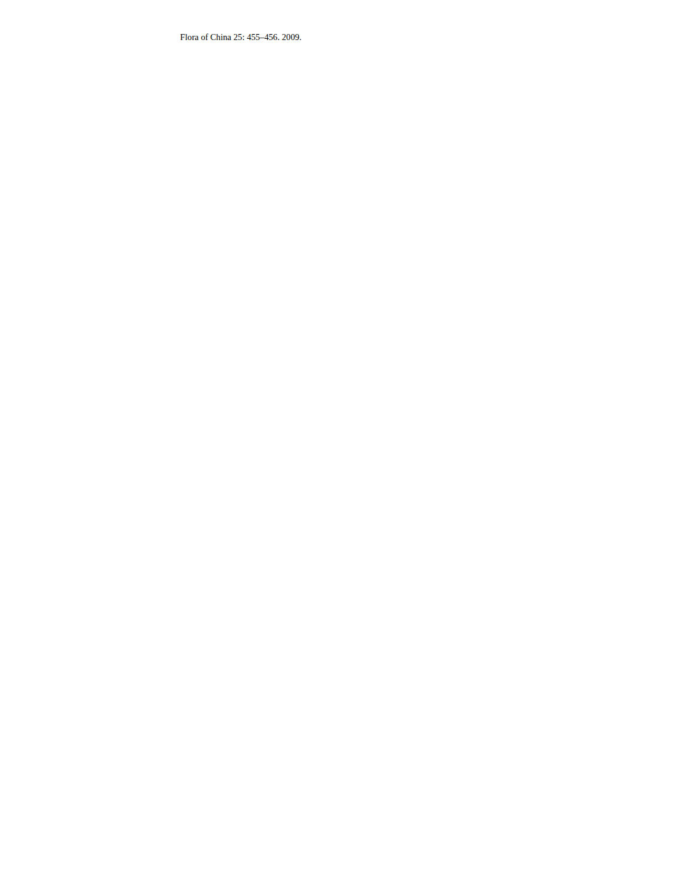Flora of China 25: 455–456. 2009.